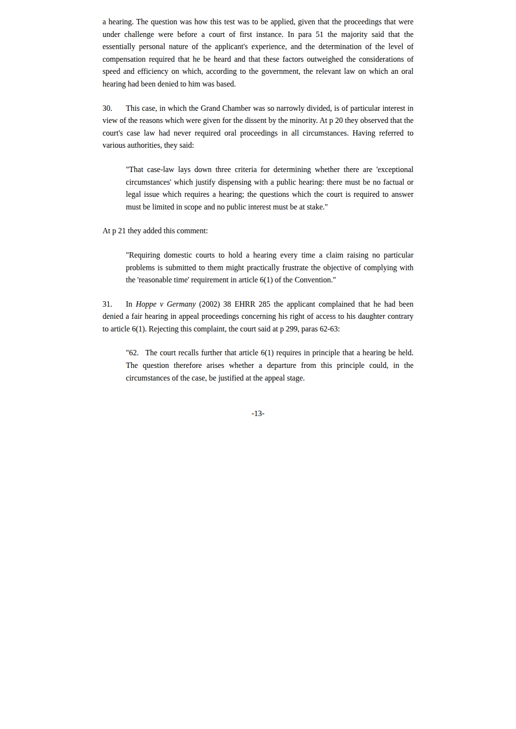a hearing. The question was how this test was to be applied, given that the proceedings that were under challenge were before a court of first instance. In para 51 the majority said that the essentially personal nature of the applicant's experience, and the determination of the level of compensation required that he be heard and that these factors outweighed the considerations of speed and efficiency on which, according to the government, the relevant law on which an oral hearing had been denied to him was based.
30. This case, in which the Grand Chamber was so narrowly divided, is of particular interest in view of the reasons which were given for the dissent by the minority. At p 20 they observed that the court's case law had never required oral proceedings in all circumstances. Having referred to various authorities, they said:
"That case-law lays down three criteria for determining whether there are 'exceptional circumstances' which justify dispensing with a public hearing: there must be no factual or legal issue which requires a hearing; the questions which the court is required to answer must be limited in scope and no public interest must be at stake."
At p 21 they added this comment:
"Requiring domestic courts to hold a hearing every time a claim raising no particular problems is submitted to them might practically frustrate the objective of complying with the 'reasonable time' requirement in article 6(1) of the Convention."
31. In Hoppe v Germany (2002) 38 EHRR 285 the applicant complained that he had been denied a fair hearing in appeal proceedings concerning his right of access to his daughter contrary to article 6(1). Rejecting this complaint, the court said at p 299, paras 62-63:
"62. The court recalls further that article 6(1) requires in principle that a hearing be held. The question therefore arises whether a departure from this principle could, in the circumstances of the case, be justified at the appeal stage.
-13-